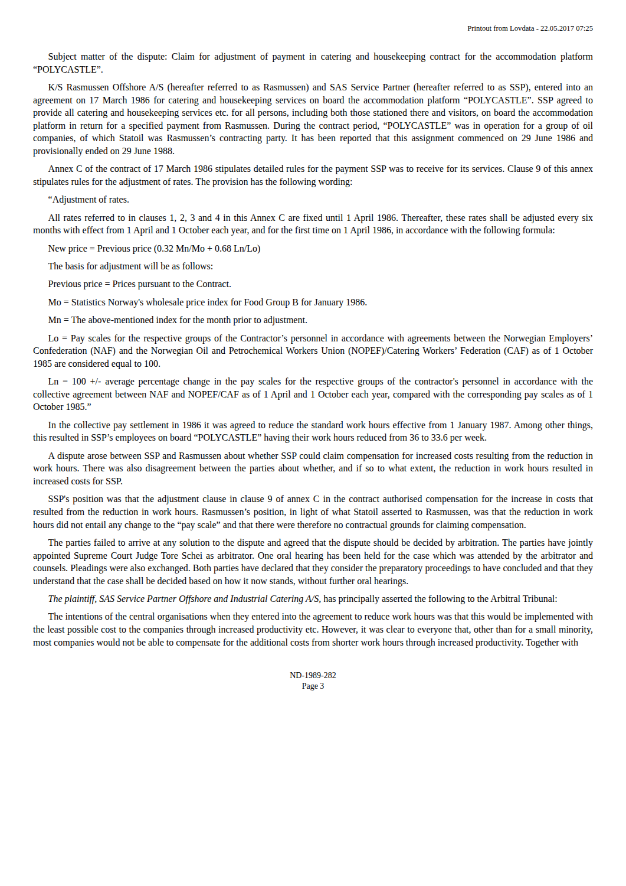Printout from Lovdata - 22.05.2017 07:25
Subject matter of the dispute: Claim for adjustment of payment in catering and housekeeping contract for the accommodation platform “POLYCASTLE”.
K/S Rasmussen Offshore A/S (hereafter referred to as Rasmussen) and SAS Service Partner (hereafter referred to as SSP), entered into an agreement on 17 March 1986 for catering and housekeeping services on board the accommodation platform “POLYCASTLE”. SSP agreed to provide all catering and housekeeping services etc. for all persons, including both those stationed there and visitors, on board the accommodation platform in return for a specified payment from Rasmussen. During the contract period, “POLYCASTLE” was in operation for a group of oil companies, of which Statoil was Rasmussen’s contracting party. It has been reported that this assignment commenced on 29 June 1986 and provisionally ended on 29 June 1988.
Annex C of the contract of 17 March 1986 stipulates detailed rules for the payment SSP was to receive for its services. Clause 9 of this annex stipulates rules for the adjustment of rates. The provision has the following wording:
“Adjustment of rates.
All rates referred to in clauses 1, 2, 3 and 4 in this Annex C are fixed until 1 April 1986. Thereafter, these rates shall be adjusted every six months with effect from 1 April and 1 October each year, and for the first time on 1 April 1986, in accordance with the following formula:
New price = Previous price (0.32 Mn/Mo + 0.68 Ln/Lo)
The basis for adjustment will be as follows:
Previous price = Prices pursuant to the Contract.
Mo = Statistics Norway's wholesale price index for Food Group B for January 1986.
Mn = The above-mentioned index for the month prior to adjustment.
Lo = Pay scales for the respective groups of the Contractor’s personnel in accordance with agreements between the Norwegian Employers’ Confederation (NAF) and the Norwegian Oil and Petrochemical Workers Union (NOPEF)/Catering Workers’ Federation (CAF) as of 1 October 1985 are considered equal to 100.
Ln = 100 +/- average percentage change in the pay scales for the respective groups of the contractor's personnel in accordance with the collective agreement between NAF and NOPEF/CAF as of 1 April and 1 October each year, compared with the corresponding pay scales as of 1 October 1985.”
In the collective pay settlement in 1986 it was agreed to reduce the standard work hours effective from 1 January 1987. Among other things, this resulted in SSP’s employees on board “POLYCASTLE” having their work hours reduced from 36 to 33.6 per week.
A dispute arose between SSP and Rasmussen about whether SSP could claim compensation for increased costs resulting from the reduction in work hours. There was also disagreement between the parties about whether, and if so to what extent, the reduction in work hours resulted in increased costs for SSP.
SSP's position was that the adjustment clause in clause 9 of annex C in the contract authorised compensation for the increase in costs that resulted from the reduction in work hours. Rasmussen’s position, in light of what Statoil asserted to Rasmussen, was that the reduction in work hours did not entail any change to the “pay scale” and that there were therefore no contractual grounds for claiming compensation.
The parties failed to arrive at any solution to the dispute and agreed that the dispute should be decided by arbitration. The parties have jointly appointed Supreme Court Judge Tore Schei as arbitrator. One oral hearing has been held for the case which was attended by the arbitrator and counsels. Pleadings were also exchanged. Both parties have declared that they consider the preparatory proceedings to have concluded and that they understand that the case shall be decided based on how it now stands, without further oral hearings.
The plaintiff, SAS Service Partner Offshore and Industrial Catering A/S, has principally asserted the following to the Arbitral Tribunal:
The intentions of the central organisations when they entered into the agreement to reduce work hours was that this would be implemented with the least possible cost to the companies through increased productivity etc. However, it was clear to everyone that, other than for a small minority, most companies would not be able to compensate for the additional costs from shorter work hours through increased productivity. Together with
ND-1989-282
Page 3